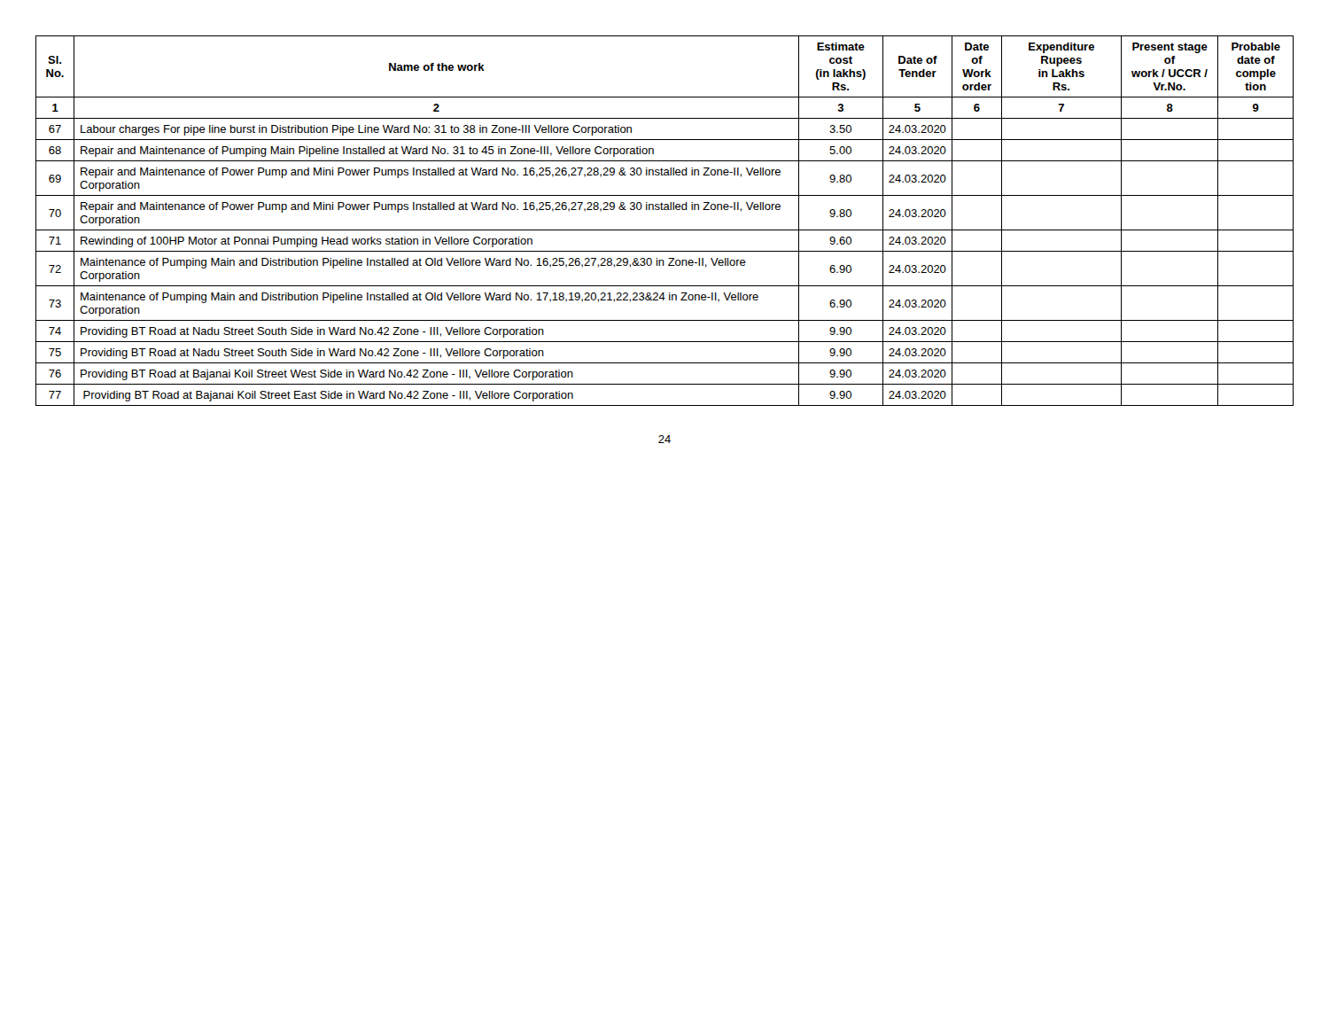| Sl. No. | Name of the work | Estimate cost (in lakhs) Rs. | Date of Tender | Date of Work order | Expenditure Rupees in Lakhs Rs. | Present stage of work / UCCR / Vr.No. | Probable date of comple tion |
| --- | --- | --- | --- | --- | --- | --- | --- |
| 1 | 2 | 3 | 5 | 6 | 7 | 8 | 9 |
| 67 | Labour charges For pipe line burst in Distribution Pipe Line Ward No: 31 to 38 in Zone-III Vellore Corporation | 3.50 | 24.03.2020 | | | | |
| 68 | Repair and Maintenance of Pumping Main Pipeline Installed at Ward No. 31 to 45 in Zone-III, Vellore Corporation | 5.00 | 24.03.2020 | | | | |
| 69 | Repair and Maintenance of Power Pump and Mini Power Pumps Installed at Ward No. 16,25,26,27,28,29 & 30 installed in Zone-II, Vellore Corporation | 9.80 | 24.03.2020 | | | | |
| 70 | Repair and Maintenance of Power Pump and Mini Power Pumps Installed at Ward No. 16,25,26,27,28,29 & 30 installed in Zone-II, Vellore Corporation | 9.80 | 24.03.2020 | | | | |
| 71 | Rewinding of 100HP Motor at Ponnai Pumping Head works station in Vellore Corporation | 9.60 | 24.03.2020 | | | | |
| 72 | Maintenance of Pumping Main and Distribution Pipeline Installed at Old Vellore Ward No. 16,25,26,27,28,29,&30 in Zone-II, Vellore Corporation | 6.90 | 24.03.2020 | | | | |
| 73 | Maintenance of Pumping Main and Distribution Pipeline Installed at Old Vellore Ward No. 17,18,19,20,21,22,23&24 in Zone-II, Vellore Corporation | 6.90 | 24.03.2020 | | | | |
| 74 | Providing BT Road at Nadu Street South Side in Ward No.42 Zone - III, Vellore Corporation | 9.90 | 24.03.2020 | | | | |
| 75 | Providing BT Road at Nadu Street South Side in Ward No.42 Zone - III, Vellore Corporation | 9.90 | 24.03.2020 | | | | |
| 76 | Providing BT Road at Bajanai Koil Street West Side in Ward No.42 Zone - III, Vellore Corporation | 9.90 | 24.03.2020 | | | | |
| 77 | Providing BT Road at Bajanai Koil Street East Side in Ward No.42 Zone - III, Vellore Corporation | 9.90 | 24.03.2020 | | | | |
24